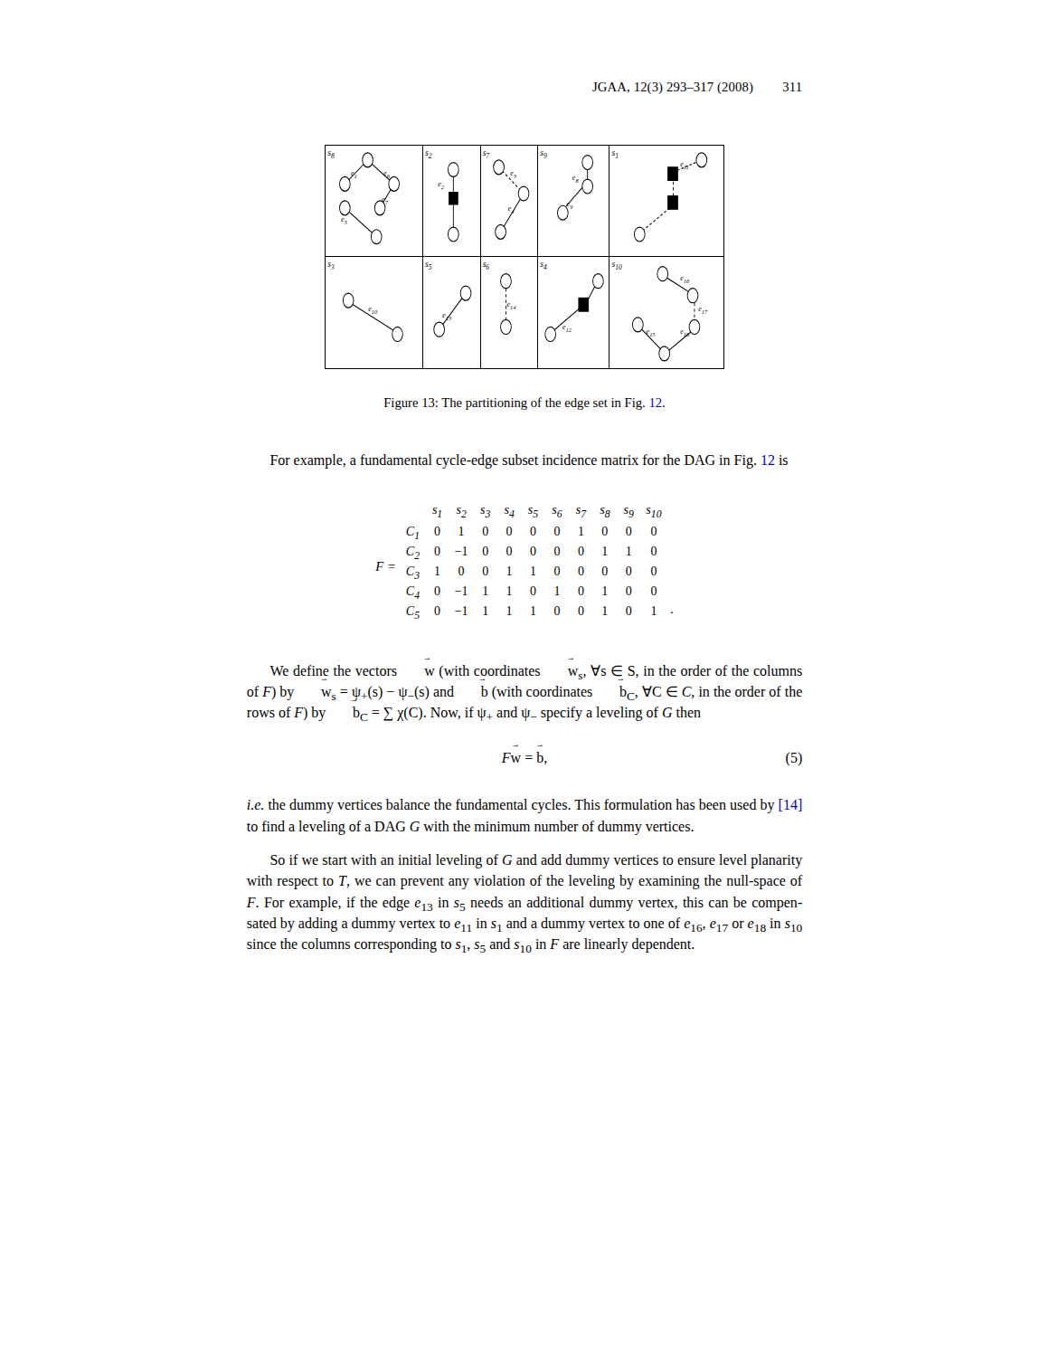JGAA, 12(3) 293–317 (2008)311
s8 e1 e6 e7 e5
s2 e2
s7 e3 e4
s9 e8 e9
s1 e11
s3 e10
s5 e13
s6 e14
s4 e12
s10 e16 e17 e18 e15
Figure 13: The partitioning of the edge set in Fig. 12.
For example, a fundamental cycle-edge subset incidence matrix for the DAG in Fig. 12 is
F =
| | s 1 | s 2 | s 3 | s 4 | s 5 | s 6 | s 7 | s 8 | s 9 | s 10 |
| --- | --- | --- | --- | --- | --- | --- | --- | --- | --- | --- |
| C 1 | 0 | 1 | 0 | 0 | 0 | 0 | 1 | 0 | 0 | 0 |
| C 2 | 0 | −1 | 0 | 0 | 0 | 0 | 0 | 1 | 1 | 0 |
| C 3 | 1 | 0 | 0 | 1 | 1 | 0 | 0 | 0 | 0 | 0 |
| C 4 | 0 | −1 | 1 | 1 | 0 | 1 | 0 | 1 | 0 | 0 |
| C 5 | 0 | −1 | 1 | 1 | 1 | 0 | 0 | 1 | 0 | 1 |
.
We define the vectors w (with coordinates ws, ∀s ∈ S, in the order of the columns of F) by ws = ψ+(s) − ψ−(s) and b (with coordinates bC, ∀C ∈ C, in the order of the rows of F) by bC = ∑ χ(C). Now, if ψ+ and ψ− specify a leveling of G then
Fw = b, (5)
i.e. the dummy vertices balance the fundamental cycles. This formulation has been used by [14] to find a leveling of a DAG G with the minimum number of dummy vertices.
So if we start with an initial leveling of G and add dummy vertices to ensure level planarity with respect to T, we can prevent any violation of the leveling by examining the null-space of F. For example, if the edge e13 in s5 needs an additional dummy vertex, this can be compensated by adding a dummy vertex to e11 in s1 and a dummy vertex to one of e16, e17 or e18 in s10 since the columns corresponding to s1, s5 and s10 in F are linearly dependent.